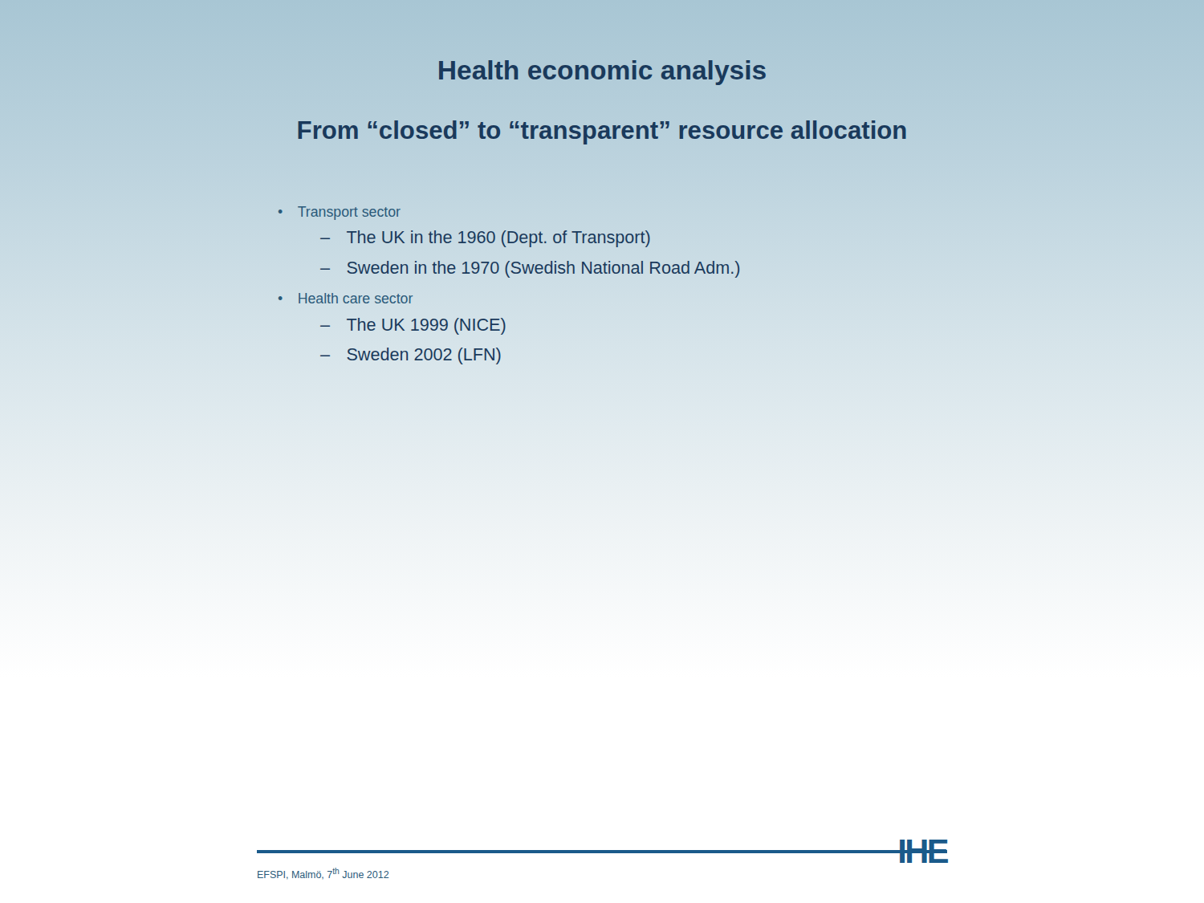Health economic analysis
From “closed” to “transparent” resource allocation
Transport sector
The UK in the 1960 (Dept. of Transport)
Sweden in the 1970 (Swedish National Road Adm.)
Health care sector
The UK 1999 (NICE)
Sweden 2002 (LFN)
EFSPI, Malmö, 7th June 2012
IHE